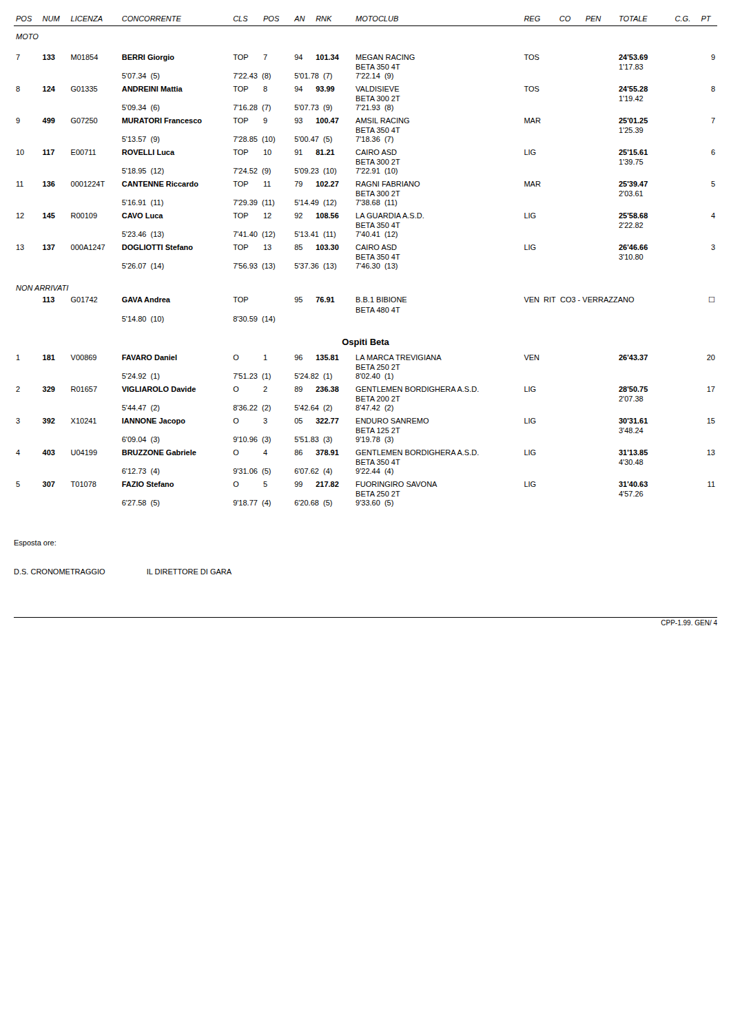| POS | NUM | LICENZA | CONCORRENTE | CLS | POS | AN | RNK | MOTOCLUB | REG | CO | PEN | TOTALE | C.G. | PT |
| --- | --- | --- | --- | --- | --- | --- | --- | --- | --- | --- | --- | --- | --- | --- |
| MOTO | |
| 7 | 133 | M01854 | BERRI Giorgio | TOP | 7 | 94 | 101.34 | MEGAN RACING | TOS | | | 24'53.69 | | 9 |
| | BETA 350 4T | | 1'17.83 | |
| | 5'07.34 (5) | 7'22.43 (8) | 5'01.78 (7) | 7'22.14 (9) | |
| 8 | 124 | G01335 | ANDREINI Mattia | TOP | 8 | 94 | 93.99 | VALDISIEVE | TOS | | | 24'55.28 | | 8 |
| | BETA 300 2T | | 1'19.42 | |
| | 5'09.34 (6) | 7'16.28 (7) | 5'07.73 (9) | 7'21.93 (8) | |
| 9 | 499 | G07250 | MURATORI Francesco | TOP | 9 | 93 | 100.47 | AMSIL RACING | MAR | | | 25'01.25 | | 7 |
| | BETA 350 4T | | 1'25.39 | |
| | 5'13.57 (9) | 7'28.85 (10) | 5'00.47 (5) | 7'18.36 (7) | |
| 10 | 117 | E00711 | ROVELLI Luca | TOP | 10 | 91 | 81.21 | CAIRO ASD | LIG | | | 25'15.61 | | 6 |
| | BETA 300 2T | | 1'39.75 | |
| | 5'18.95 (12) | 7'24.52 (9) | 5'09.23 (10) | 7'22.91 (10) | |
| 11 | 136 | 0001224T | CANTENNE Riccardo | TOP | 11 | 79 | 102.27 | RAGNI FABRIANO | MAR | | | 25'39.47 | | 5 |
| | BETA 300 2T | | 2'03.61 | |
| | 5'16.91 (11) | 7'29.39 (11) | 5'14.49 (12) | 7'38.68 (11) | |
| 12 | 145 | R00109 | CAVO Luca | TOP | 12 | 92 | 108.56 | LA GUARDIA A.S.D. | LIG | | | 25'58.68 | | 4 |
| | BETA 350 4T | | 2'22.82 | |
| | 5'23.46 (13) | 7'41.40 (12) | 5'13.41 (11) | 7'40.41 (12) | |
| 13 | 137 | 000A1247 | DOGLIOTTI Stefano | TOP | 13 | 85 | 103.30 | CAIRO ASD | LIG | | | 26'46.66 | | 3 |
| | BETA 350 4T | | 3'10.80 | |
| | 5'26.07 (14) | 7'56.93 (13) | 5'37.36 (13) | 7'46.30 (13) | |
| NON ARRIVATI |
| | 113 | G01742 | GAVA Andrea | TOP | | 95 | 76.91 | B.B.1 BIBIONE | VEN RIT CO3 - VERRAZZANO | | ☐ |
| | BETA 480 4T | |
| | 5'14.80 (10) | 8'30.59 (14) | |
| Ospiti Beta |
| 1 | 181 | V00869 | FAVARO Daniel | O | 1 | 96 | 135.81 | LA MARCA TREVIGIANA | VEN | | | 26'43.37 | | 20 |
| | BETA 250 2T | |
| | 5'24.92 (1) | 7'51.23 (1) | 5'24.82 (1) | 8'02.40 (1) | |
| 2 | 329 | R01657 | VIGLIAROLO Davide | O | 2 | 89 | 236.38 | GENTLEMEN BORDIGHERA A.S.D. | LIG | | | 28'50.75 | | 17 |
| | BETA 200 2T | | 2'07.38 | |
| | 5'44.47 (2) | 8'36.22 (2) | 5'42.64 (2) | 8'47.42 (2) | |
| 3 | 392 | X10241 | IANNONE Jacopo | O | 3 | 05 | 322.77 | ENDURO SANREMO | LIG | | | 30'31.61 | | 15 |
| | BETA 125 2T | | 3'48.24 | |
| | 6'09.04 (3) | 9'10.96 (3) | 5'51.83 (3) | 9'19.78 (3) | |
| 4 | 403 | U04199 | BRUZZONE Gabriele | O | 4 | 86 | 378.91 | GENTLEMEN BORDIGHERA A.S.D. | LIG | | | 31'13.85 | | 13 |
| | BETA 350 4T | | 4'30.48 | |
| | 6'12.73 (4) | 9'31.06 (5) | 6'07.62 (4) | 9'22.44 (4) | |
| 5 | 307 | T01078 | FAZIO Stefano | O | 5 | 99 | 217.82 | FUORINGIRO SAVONA | LIG | | | 31'40.63 | | 11 |
| | BETA 250 2T | | 4'57.26 | |
| | 6'27.58 (5) | 9'18.77 (4) | 6'20.68 (5) | 9'33.60 (5) | |
Esposta ore:
D.S. CRONOMETRAGGIO IL DIRETTORE DI GARA
CPP-1.99. GEN/ 4